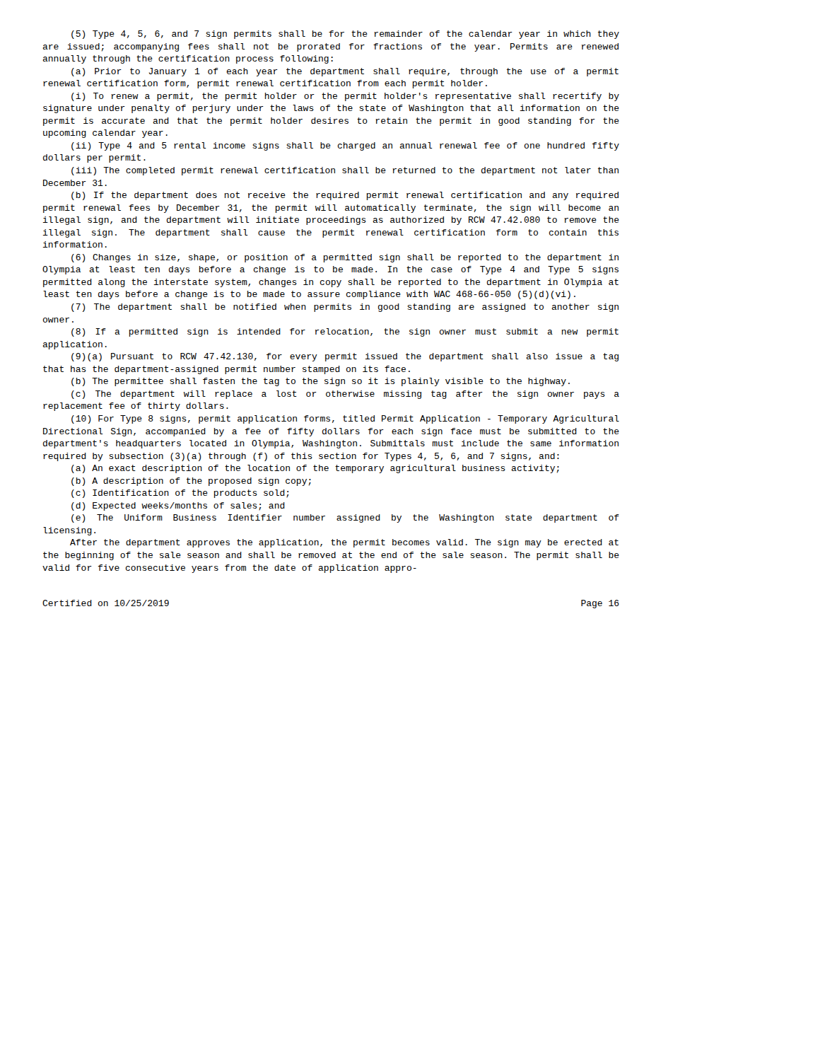(5) Type 4, 5, 6, and 7 sign permits shall be for the remainder of the calendar year in which they are issued; accompanying fees shall not be prorated for fractions of the year. Permits are renewed annually through the certification process following:
(a) Prior to January 1 of each year the department shall require, through the use of a permit renewal certification form, permit renewal certification from each permit holder.
(i) To renew a permit, the permit holder or the permit holder's representative shall recertify by signature under penalty of perjury under the laws of the state of Washington that all information on the permit is accurate and that the permit holder desires to retain the permit in good standing for the upcoming calendar year.
(ii) Type 4 and 5 rental income signs shall be charged an annual renewal fee of one hundred fifty dollars per permit.
(iii) The completed permit renewal certification shall be returned to the department not later than December 31.
(b) If the department does not receive the required permit renewal certification and any required permit renewal fees by December 31, the permit will automatically terminate, the sign will become an illegal sign, and the department will initiate proceedings as authorized by RCW 47.42.080 to remove the illegal sign. The department shall cause the permit renewal certification form to contain this information.
(6) Changes in size, shape, or position of a permitted sign shall be reported to the department in Olympia at least ten days before a change is to be made. In the case of Type 4 and Type 5 signs permitted along the interstate system, changes in copy shall be reported to the department in Olympia at least ten days before a change is to be made to assure compliance with WAC 468-66-050 (5)(d)(vi).
(7) The department shall be notified when permits in good standing are assigned to another sign owner.
(8) If a permitted sign is intended for relocation, the sign owner must submit a new permit application.
(9)(a) Pursuant to RCW 47.42.130, for every permit issued the department shall also issue a tag that has the department-assigned permit number stamped on its face.
(b) The permittee shall fasten the tag to the sign so it is plainly visible to the highway.
(c) The department will replace a lost or otherwise missing tag after the sign owner pays a replacement fee of thirty dollars.
(10) For Type 8 signs, permit application forms, titled Permit Application - Temporary Agricultural Directional Sign, accompanied by a fee of fifty dollars for each sign face must be submitted to the department's headquarters located in Olympia, Washington. Submittals must include the same information required by subsection (3)(a) through (f) of this section for Types 4, 5, 6, and 7 signs, and:
(a) An exact description of the location of the temporary agricultural business activity;
(b) A description of the proposed sign copy;
(c) Identification of the products sold;
(d) Expected weeks/months of sales; and
(e) The Uniform Business Identifier number assigned by the Washington state department of licensing.
After the department approves the application, the permit becomes valid. The sign may be erected at the beginning of the sale season and shall be removed at the end of the sale season. The permit shall be valid for five consecutive years from the date of application appro-
Certified on 10/25/2019 Page 16